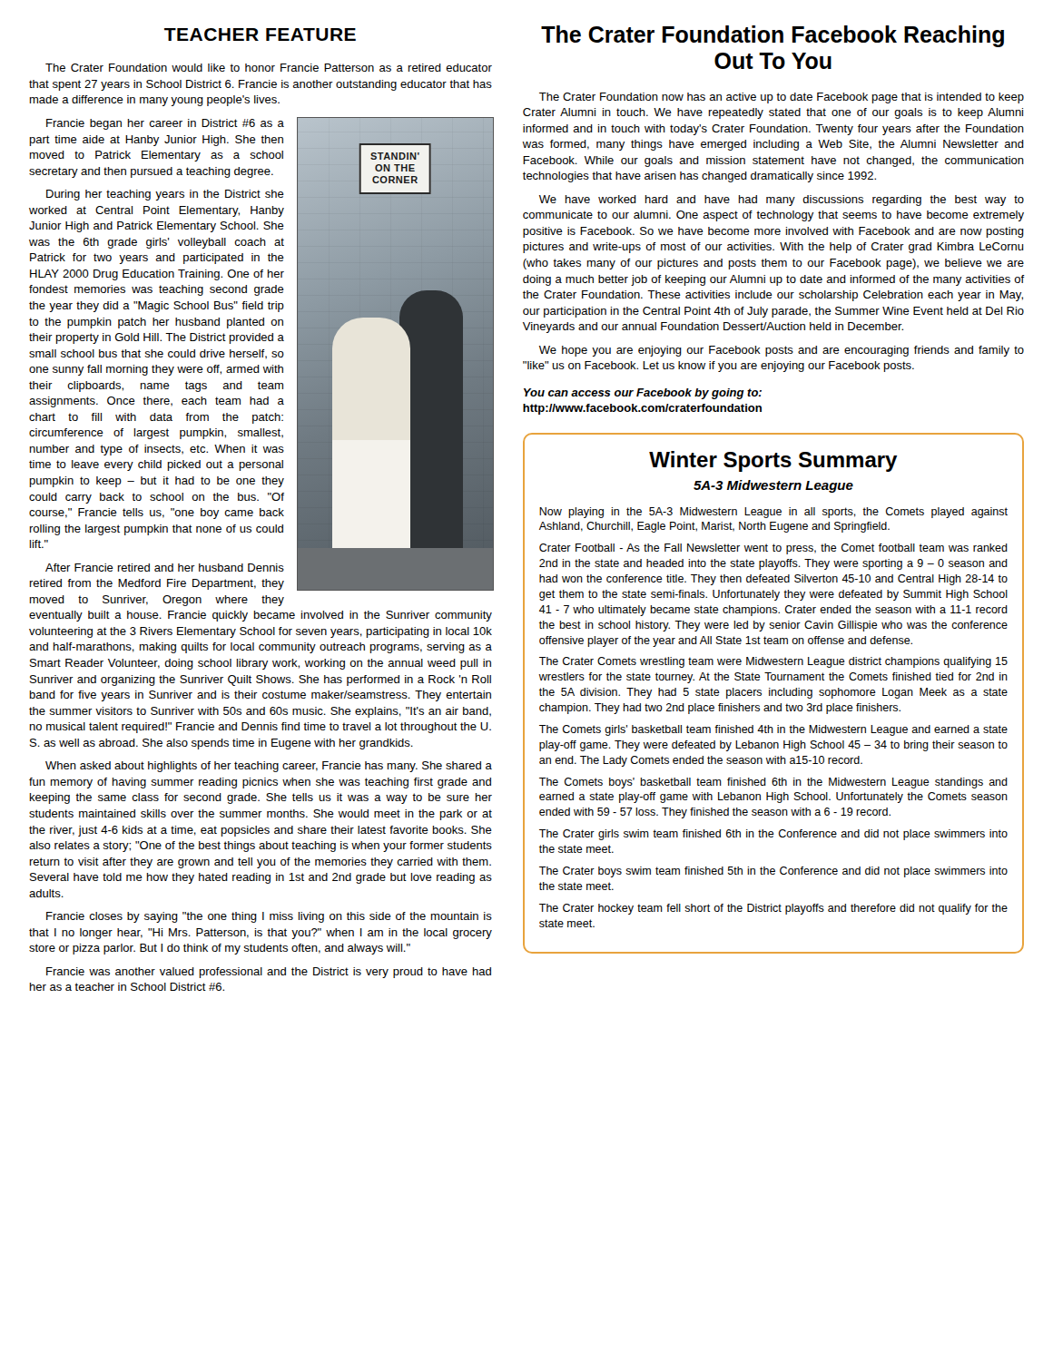TEACHER FEATURE
The Crater Foundation would like to honor Francie Patterson as a retired educator that spent 27 years in School District 6. Francie is another outstanding educator that has made a difference in many young people's lives.
STANDIN'
ON THE
CORNER
Francie began her career in District #6 as a part time aide at Hanby Junior High. She then moved to Patrick Elementary as a school secretary and then pursued a teaching degree.
During her teaching years in the District she worked at Central Point Elementary, Hanby Junior High and Patrick Elementary School. She was the 6th grade girls' volleyball coach at Patrick for two years and participated in the HLAY 2000 Drug Education Training. One of her fondest memories was teaching second grade the year they did a "Magic School Bus" field trip to the pumpkin patch her husband planted on their property in Gold Hill. The District provided a small school bus that she could drive herself, so one sunny fall morning they were off, armed with their clipboards, name tags and team assignments. Once there, each team had a chart to fill with data from the patch: circumference of largest pumpkin, smallest, number and type of insects, etc. When it was time to leave every child picked out a personal pumpkin to keep – but it had to be one they could carry back to school on the bus. "Of course," Francie tells us, "one boy came back rolling the largest pumpkin that none of us could lift."
After Francie retired and her husband Dennis retired from the Medford Fire Department, they moved to Sunriver, Oregon where they eventually built a house. Francie quickly became involved in the Sunriver community volunteering at the 3 Rivers Elementary School for seven years, participating in local 10k and half-marathons, making quilts for local community outreach programs, serving as a Smart Reader Volunteer, doing school library work, working on the annual weed pull in Sunriver and organizing the Sunriver Quilt Shows. She has performed in a Rock 'n Roll band for five years in Sunriver and is their costume maker/seamstress. They entertain the summer visitors to Sunriver with 50s and 60s music. She explains, "It's an air band, no musical talent required!" Francie and Dennis find time to travel a lot throughout the U. S. as well as abroad. She also spends time in Eugene with her grandkids.
When asked about highlights of her teaching career, Francie has many. She shared a fun memory of having summer reading picnics when she was teaching first grade and keeping the same class for second grade. She tells us it was a way to be sure her students maintained skills over the summer months. She would meet in the park or at the river, just 4-6 kids at a time, eat popsicles and share their latest favorite books. She also relates a story; "One of the best things about teaching is when your former students return to visit after they are grown and tell you of the memories they carried with them. Several have told me how they hated reading in 1st and 2nd grade but love reading as adults.
Francie closes by saying "the one thing I miss living on this side of the mountain is that I no longer hear, "Hi Mrs. Patterson, is that you?" when I am in the local grocery store or pizza parlor. But I do think of my students often, and always will."
Francie was another valued professional and the District is very proud to have had her as a teacher in School District #6.
The Crater Foundation Facebook Reaching Out To You
The Crater Foundation now has an active up to date Facebook page that is intended to keep Crater Alumni in touch. We have repeatedly stated that one of our goals is to keep Alumni informed and in touch with today's Crater Foundation. Twenty four years after the Foundation was formed, many things have emerged including a Web Site, the Alumni Newsletter and Facebook. While our goals and mission statement have not changed, the communication technologies that have arisen has changed dramatically since 1992.
We have worked hard and have had many discussions regarding the best way to communicate to our alumni. One aspect of technology that seems to have become extremely positive is Facebook. So we have become more involved with Facebook and are now posting pictures and write-ups of most of our activities. With the help of Crater grad Kimbra LeCornu (who takes many of our pictures and posts them to our Facebook page), we believe we are doing a much better job of keeping our Alumni up to date and informed of the many activities of the Crater Foundation. These activities include our scholarship Celebration each year in May, our participation in the Central Point 4th of July parade, the Summer Wine Event held at Del Rio Vineyards and our annual Foundation Dessert/Auction held in December.
We hope you are enjoying our Facebook posts and are encouraging friends and family to "like" us on Facebook. Let us know if you are enjoying our Facebook posts.
You can access our Facebook by going to:
http://www.facebook.com/craterfoundation
Winter Sports Summary
5A-3 Midwestern League
Now playing in the 5A-3 Midwestern League in all sports, the Comets played against Ashland, Churchill, Eagle Point, Marist, North Eugene and Springfield.
Crater Football - As the Fall Newsletter went to press, the Comet football team was ranked 2nd in the state and headed into the state playoffs. They were sporting a 9 – 0 season and had won the conference title. They then defeated Silverton 45-10 and Central High 28-14 to get them to the state semi-finals. Unfortunately they were defeated by Summit High School 41 - 7 who ultimately became state champions. Crater ended the season with a 11-1 record the best in school history. They were led by senior Cavin Gillispie who was the conference offensive player of the year and All State 1st team on offense and defense.
The Crater Comets wrestling team were Midwestern League district champions qualifying 15 wrestlers for the state tourney. At the State Tournament the Comets finished tied for 2nd in the 5A division. They had 5 state placers including sophomore Logan Meek as a state champion. They had two 2nd place finishers and two 3rd place finishers.
The Comets girls' basketball team finished 4th in the Midwestern League and earned a state play-off game. They were defeated by Lebanon High School 45 – 34 to bring their season to an end. The Lady Comets ended the season with a15-10 record.
The Comets boys' basketball team finished 6th in the Midwestern League standings and earned a state play-off game with Lebanon High School. Unfortunately the Comets season ended with 59 - 57 loss. They finished the season with a 6 - 19 record.
The Crater girls swim team finished 6th in the Conference and did not place swimmers into the state meet.
The Crater boys swim team finished 5th in the Conference and did not place swimmers into the state meet.
The Crater hockey team fell short of the District playoffs and therefore did not qualify for the state meet.